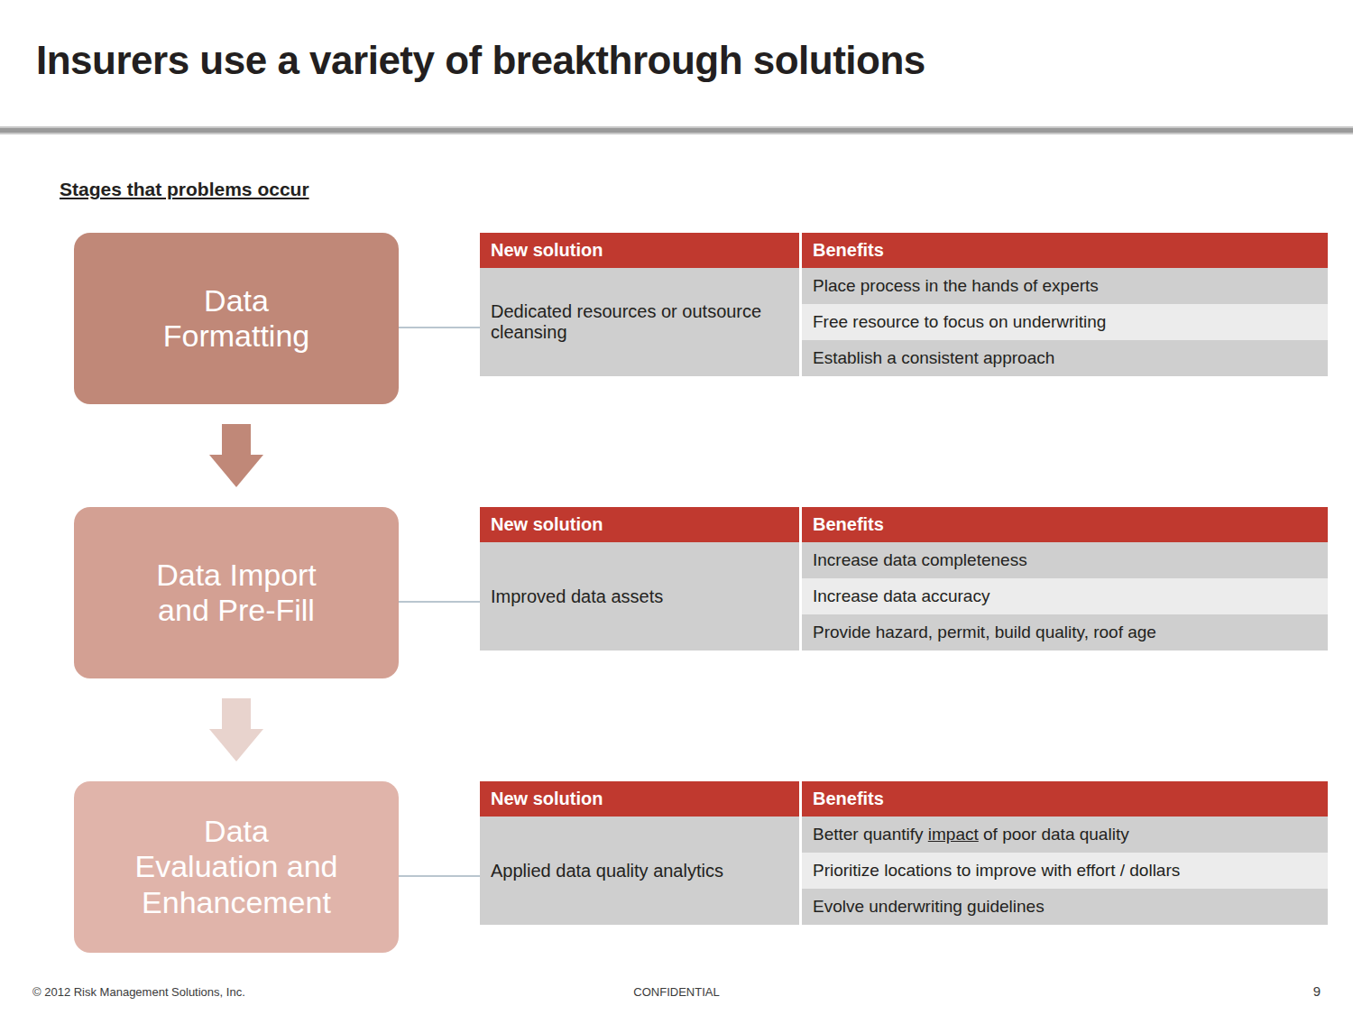Insurers use a variety of breakthrough solutions
Stages that problems occur
Data
Formatting
| New solution | Benefits |
| --- | --- |
| Dedicated resources or outsource cleansing | Place process in the hands of experts |
| Free resource to focus on underwriting |
| Establish a consistent approach |
Data Import
and Pre-Fill
| New solution | Benefits |
| --- | --- |
| Improved data assets | Increase data completeness |
| Increase data accuracy |
| Provide hazard, permit, build quality, roof age |
Data
Evaluation and
Enhancement
| New solution | Benefits |
| --- | --- |
| Applied data quality analytics | Better quantify impact of poor data quality |
| Prioritize locations to improve with effort / dollars |
| Evolve underwriting guidelines |
© 2012 Risk Management Solutions, Inc.
CONFIDENTIAL
9